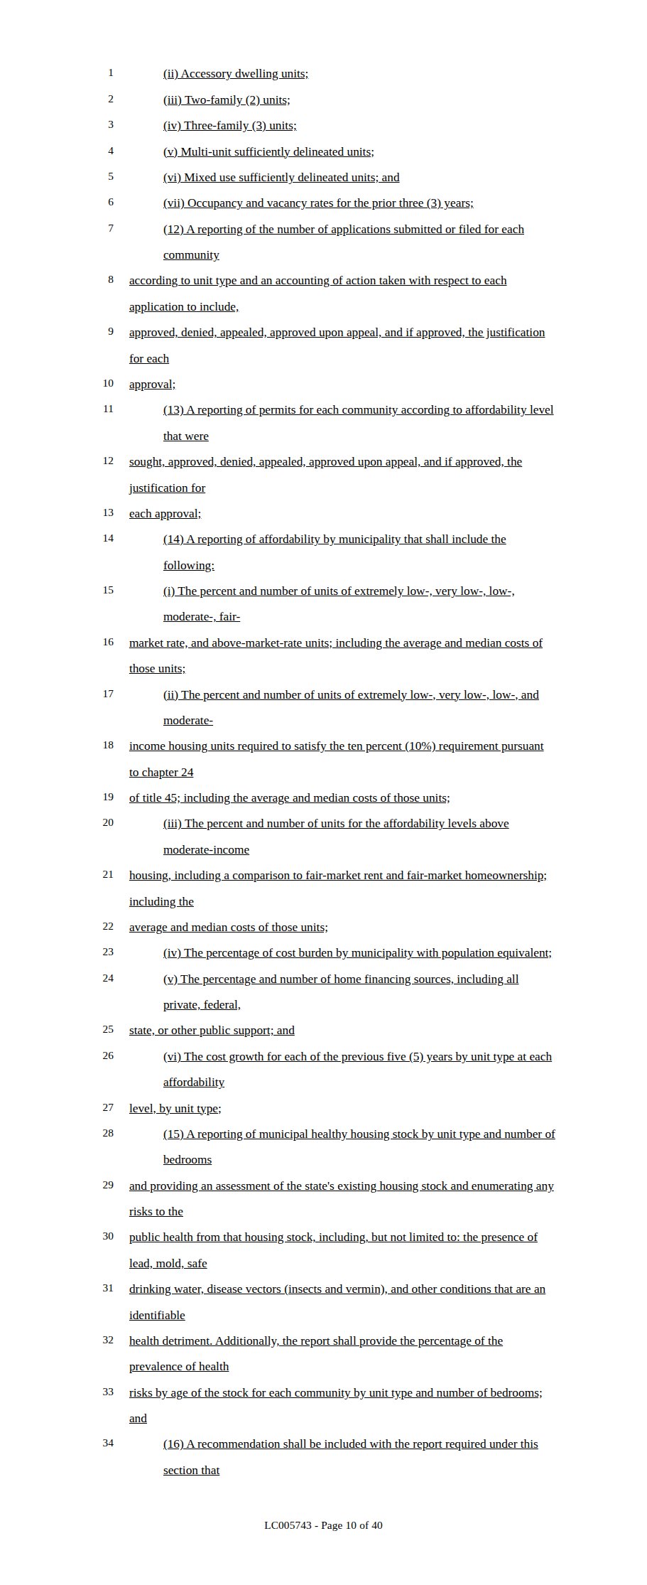(ii) Accessory dwelling units;
(iii) Two-family (2) units;
(iv) Three-family (3) units;
(v) Multi-unit sufficiently delineated units;
(vi) Mixed use sufficiently delineated units; and
(vii) Occupancy and vacancy rates for the prior three (3) years;
(12) A reporting of the number of applications submitted or filed for each community
according to unit type and an accounting of action taken with respect to each application to include,
approved, denied, appealed, approved upon appeal, and if approved, the justification for each
approval;
(13) A reporting of permits for each community according to affordability level that were
sought, approved, denied, appealed, approved upon appeal, and if approved, the justification for
each approval;
(14) A reporting of affordability by municipality that shall include the following:
(i) The percent and number of units of extremely low-, very low-, low-, moderate-, fair-
market rate, and above-market-rate units; including the average and median costs of those units;
(ii) The percent and number of units of extremely low-, very low-, low-, and moderate-
income housing units required to satisfy the ten percent (10%) requirement pursuant to chapter 24
of title 45; including the average and median costs of those units;
(iii) The percent and number of units for the affordability levels above moderate-income
housing, including a comparison to fair-market rent and fair-market homeownership; including the
average and median costs of those units;
(iv) The percentage of cost burden by municipality with population equivalent;
(v) The percentage and number of home financing sources, including all private, federal,
state, or other public support; and
(vi) The cost growth for each of the previous five (5) years by unit type at each affordability
level, by unit type;
(15) A reporting of municipal healthy housing stock by unit type and number of bedrooms
and providing an assessment of the state's existing housing stock and enumerating any risks to the
public health from that housing stock, including, but not limited to: the presence of lead, mold, safe
drinking water, disease vectors (insects and vermin), and other conditions that are an identifiable
health detriment. Additionally, the report shall provide the percentage of the prevalence of health
risks by age of the stock for each community by unit type and number of bedrooms; and
(16) A recommendation shall be included with the report required under this section that
LC005743 - Page 10 of 40